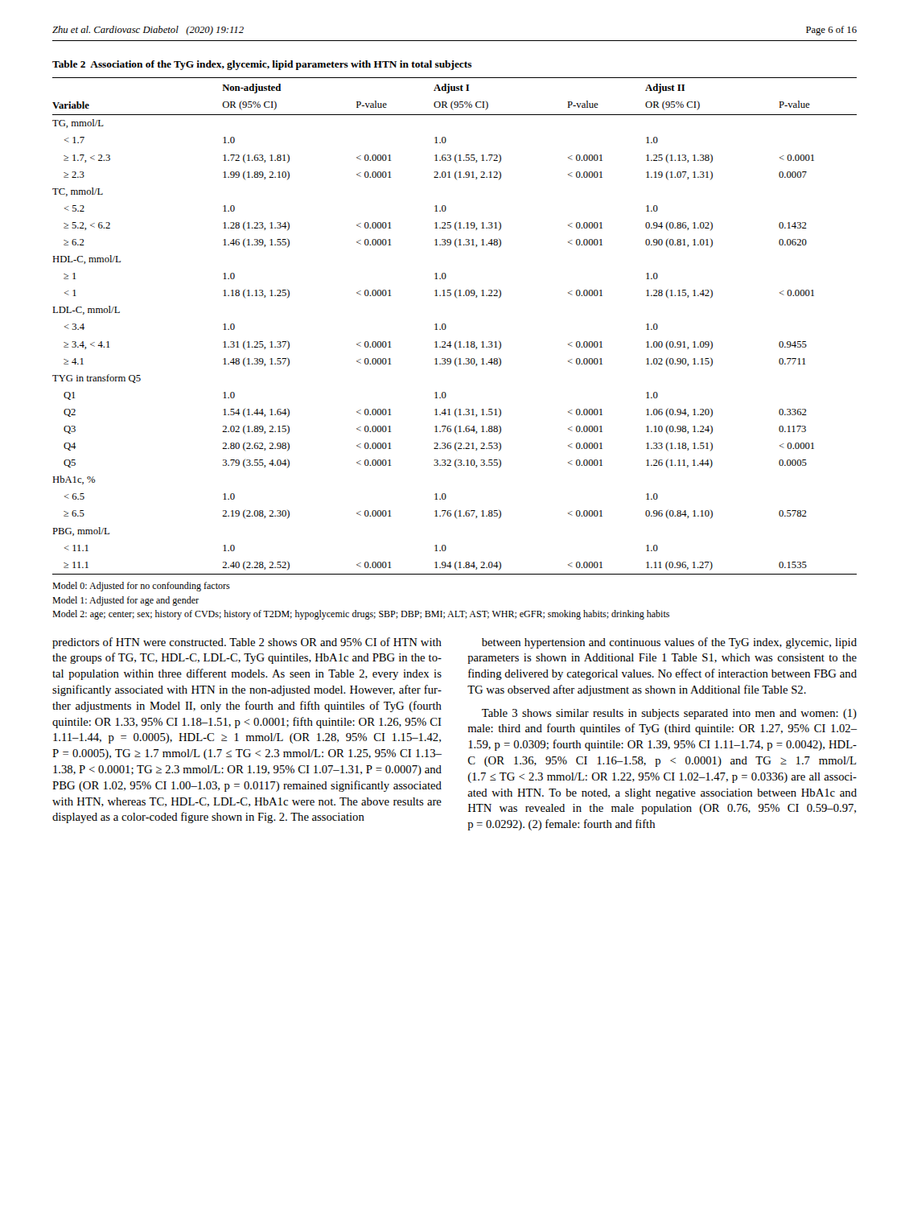Zhu et al. Cardiovasc Diabetol (2020) 19:112
Page 6 of 16
Table 2 Association of the TyG index, glycemic, lipid parameters with HTN in total subjects
| Variable | Non-adjusted | Adjust I | Adjust II |
| --- | --- | --- | --- |
| OR (95% CI) | P-value | OR (95% CI) | P-value | OR (95% CI) | P-value |
| TG, mmol/L | | | | | | |
| < 1.7 | 1.0 | | 1.0 | | 1.0 | |
| ≥ 1.7, < 2.3 | 1.72 (1.63, 1.81) | < 0.0001 | 1.63 (1.55, 1.72) | < 0.0001 | 1.25 (1.13, 1.38) | < 0.0001 |
| ≥ 2.3 | 1.99 (1.89, 2.10) | < 0.0001 | 2.01 (1.91, 2.12) | < 0.0001 | 1.19 (1.07, 1.31) | 0.0007 |
| TC, mmol/L | | | | | | |
| < 5.2 | 1.0 | | 1.0 | | 1.0 | |
| ≥ 5.2, < 6.2 | 1.28 (1.23, 1.34) | < 0.0001 | 1.25 (1.19, 1.31) | < 0.0001 | 0.94 (0.86, 1.02) | 0.1432 |
| ≥ 6.2 | 1.46 (1.39, 1.55) | < 0.0001 | 1.39 (1.31, 1.48) | < 0.0001 | 0.90 (0.81, 1.01) | 0.0620 |
| HDL-C, mmol/L | | | | | | |
| ≥ 1 | 1.0 | | 1.0 | | 1.0 | |
| < 1 | 1.18 (1.13, 1.25) | < 0.0001 | 1.15 (1.09, 1.22) | < 0.0001 | 1.28 (1.15, 1.42) | < 0.0001 |
| LDL-C, mmol/L | | | | | | |
| < 3.4 | 1.0 | | 1.0 | | 1.0 | |
| ≥ 3.4, < 4.1 | 1.31 (1.25, 1.37) | < 0.0001 | 1.24 (1.18, 1.31) | < 0.0001 | 1.00 (0.91, 1.09) | 0.9455 |
| ≥ 4.1 | 1.48 (1.39, 1.57) | < 0.0001 | 1.39 (1.30, 1.48) | < 0.0001 | 1.02 (0.90, 1.15) | 0.7711 |
| TYG in transform Q5 | | | | | | |
| Q1 | 1.0 | | 1.0 | | 1.0 | |
| Q2 | 1.54 (1.44, 1.64) | < 0.0001 | 1.41 (1.31, 1.51) | < 0.0001 | 1.06 (0.94, 1.20) | 0.3362 |
| Q3 | 2.02 (1.89, 2.15) | < 0.0001 | 1.76 (1.64, 1.88) | < 0.0001 | 1.10 (0.98, 1.24) | 0.1173 |
| Q4 | 2.80 (2.62, 2.98) | < 0.0001 | 2.36 (2.21, 2.53) | < 0.0001 | 1.33 (1.18, 1.51) | < 0.0001 |
| Q5 | 3.79 (3.55, 4.04) | < 0.0001 | 3.32 (3.10, 3.55) | < 0.0001 | 1.26 (1.11, 1.44) | 0.0005 |
| HbA1c, % | | | | | | |
| < 6.5 | 1.0 | | 1.0 | | 1.0 | |
| ≥ 6.5 | 2.19 (2.08, 2.30) | < 0.0001 | 1.76 (1.67, 1.85) | < 0.0001 | 0.96 (0.84, 1.10) | 0.5782 |
| PBG, mmol/L | | | | | | |
| < 11.1 | 1.0 | | 1.0 | | 1.0 | |
| ≥ 11.1 | 2.40 (2.28, 2.52) | < 0.0001 | 1.94 (1.84, 2.04) | < 0.0001 | 1.11 (0.96, 1.27) | 0.1535 |
Model 0: Adjusted for no confounding factors
Model 1: Adjusted for age and gender
Model 2: age; center; sex; history of CVDs; history of T2DM; hypoglycemic drugs; SBP; DBP; BMI; ALT; AST; WHR; eGFR; smoking habits; drinking habits
predictors of HTN were constructed. Table 2 shows OR and 95% CI of HTN with the groups of TG, TC, HDL-C, LDL-C, TyG quintiles, HbA1c and PBG in the total population within three different models. As seen in Table 2, every index is significantly associated with HTN in the non-adjusted model. However, after further adjustments in Model II, only the fourth and fifth quintiles of TyG (fourth quintile: OR 1.33, 95% CI 1.18–1.51, p < 0.0001; fifth quintile: OR 1.26, 95% CI 1.11–1.44, p = 0.0005), HDL-C ≥ 1 mmol/L (OR 1.28, 95% CI 1.15–1.42, P = 0.0005), TG ≥ 1.7 mmol/L (1.7 ≤ TG < 2.3 mmol/L: OR 1.25, 95% CI 1.13–1.38, P < 0.0001; TG ≥ 2.3 mmol/L: OR 1.19, 95% CI 1.07–1.31, P = 0.0007) and PBG (OR 1.02, 95% CI 1.00–1.03, p = 0.0117) remained significantly associated with HTN, whereas TC, HDL-C, LDL-C, HbA1c were not. The above results are displayed as a color-coded figure shown in Fig. 2. The association
between hypertension and continuous values of the TyG index, glycemic, lipid parameters is shown in Additional File 1 Table S1, which was consistent to the finding delivered by categorical values. No effect of interaction between FBG and TG was observed after adjustment as shown in Additional file Table S2.
Table 3 shows similar results in subjects separated into men and women: (1) male: third and fourth quintiles of TyG (third quintile: OR 1.27, 95% CI 1.02–1.59, p = 0.0309; fourth quintile: OR 1.39, 95% CI 1.11–1.74, p = 0.0042), HDL-C (OR 1.36, 95% CI 1.16–1.58, p < 0.0001) and TG ≥ 1.7 mmol/L (1.7 ≤ TG < 2.3 mmol/L: OR 1.22, 95% CI 1.02–1.47, p = 0.0336) are all associated with HTN. To be noted, a slight negative association between HbA1c and HTN was revealed in the male population (OR 0.76, 95% CI 0.59–0.97, p = 0.0292). (2) female: fourth and fifth